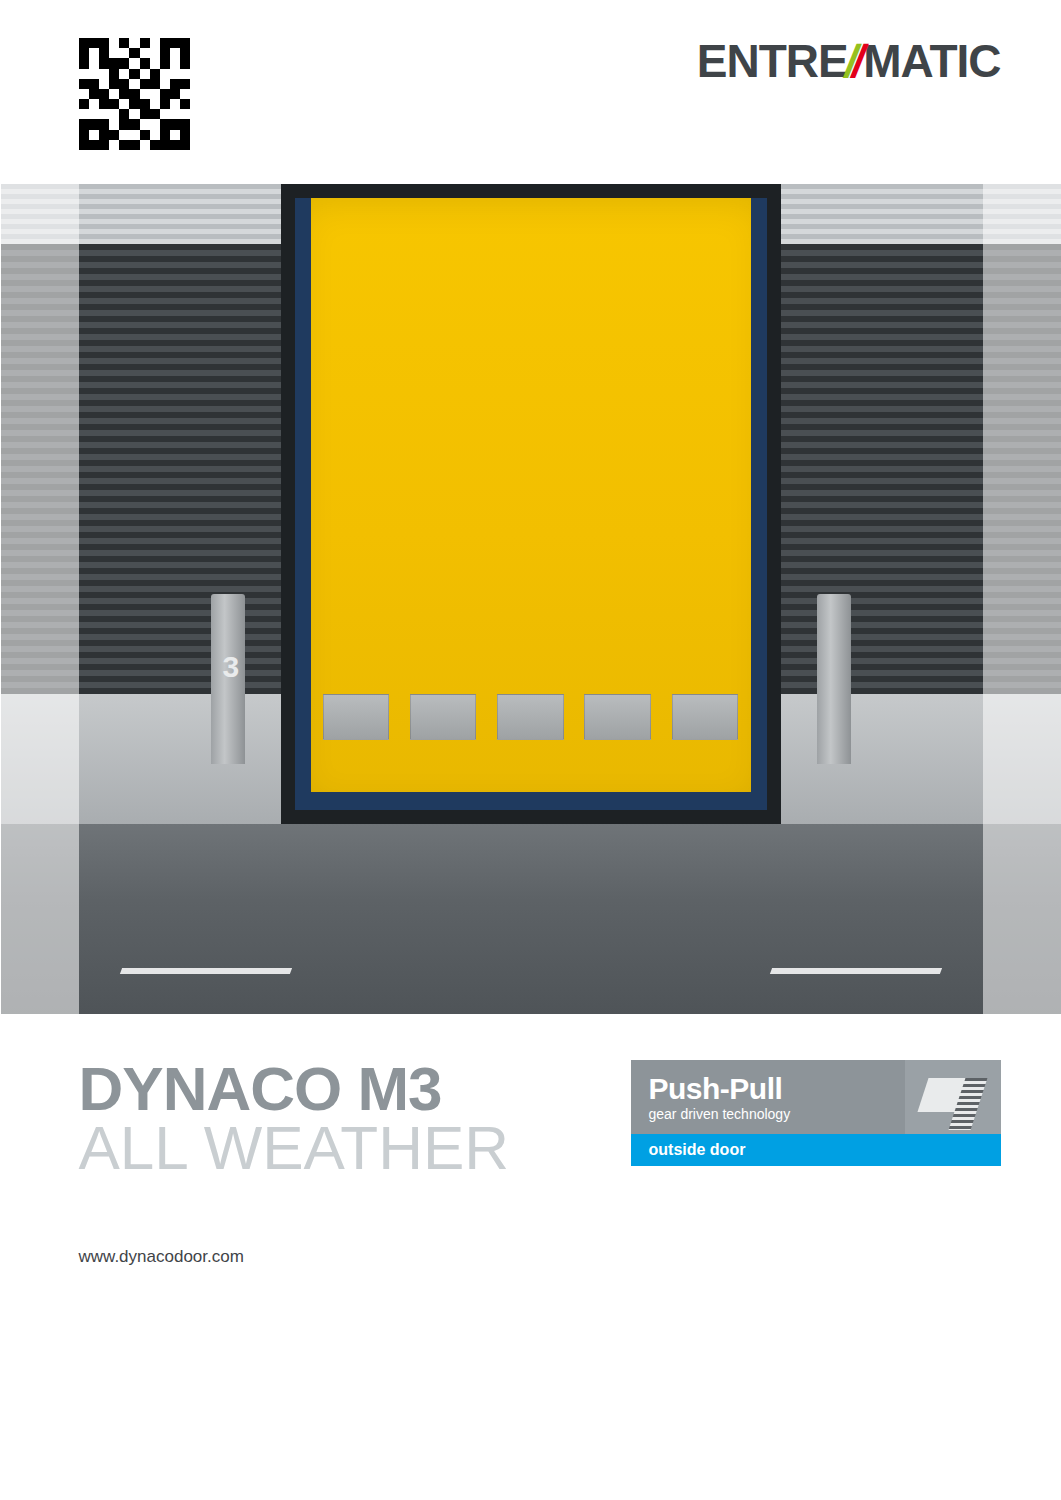ENTRE//MATIC
3
DYNACO M3ALL WEATHER
Push-Pull gear driven technology
outside door
www.dynacodoor.com